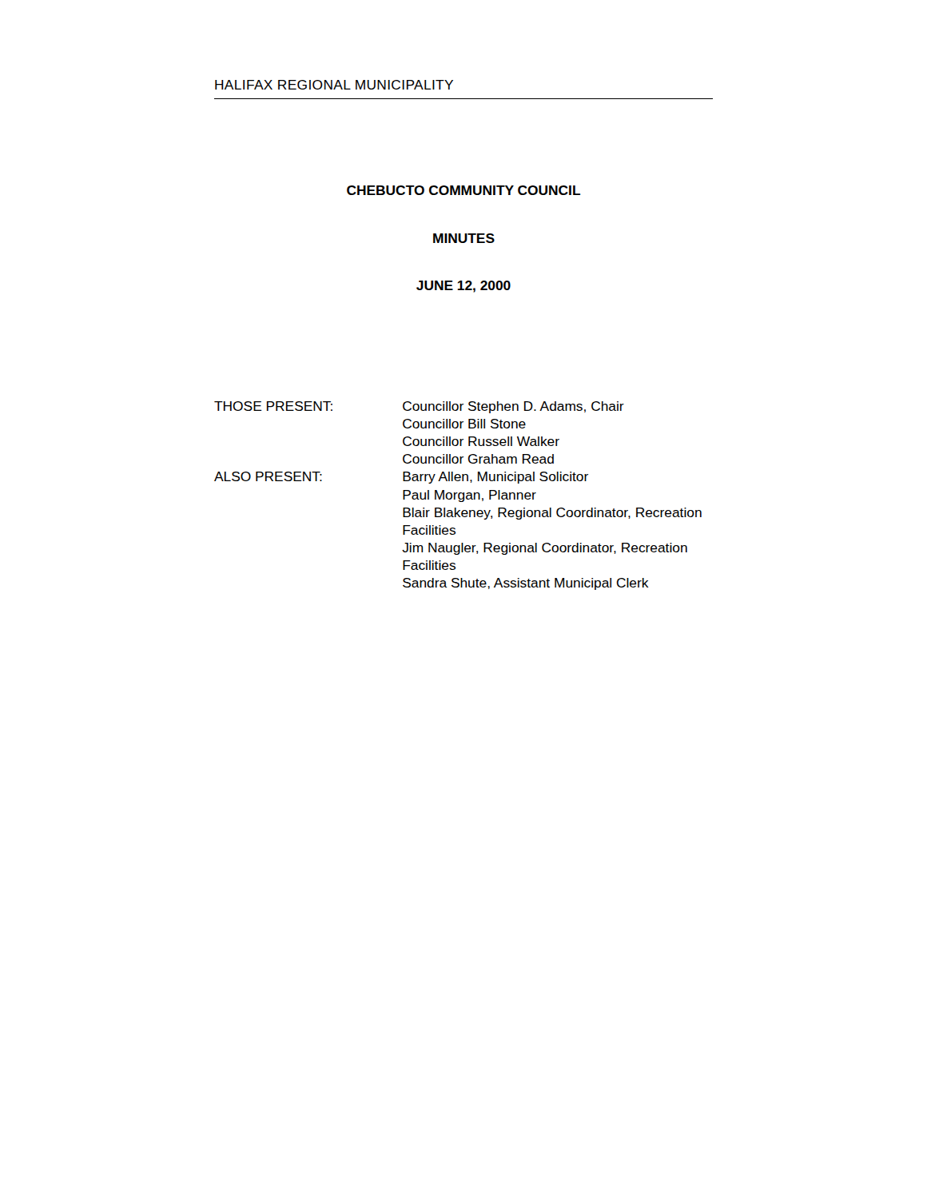HALIFAX REGIONAL MUNICIPALITY
CHEBUCTO COMMUNITY COUNCIL
MINUTES
JUNE 12, 2000
| THOSE PRESENT: | Councillor Stephen D. Adams, Chair Councillor Bill Stone Councillor Russell Walker Councillor Graham Read |
| ALSO PRESENT: | Barry Allen, Municipal Solicitor Paul Morgan, Planner Blair Blakeney, Regional Coordinator, Recreation Facilities Jim Naugler, Regional Coordinator, Recreation Facilities Sandra Shute, Assistant Municipal Clerk |